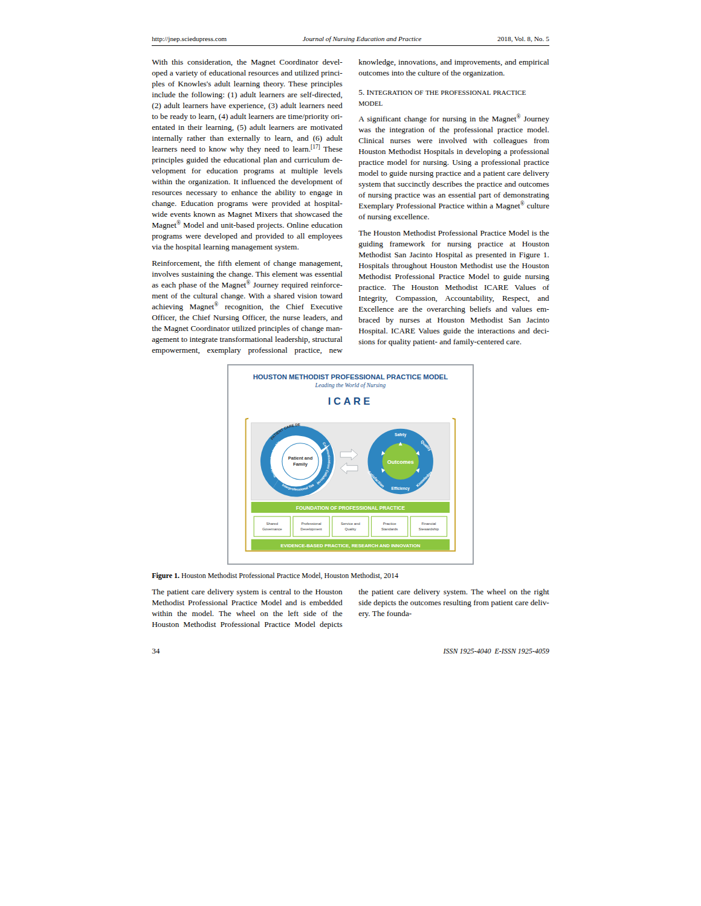http://jnep.sciedupress.com
Journal of Nursing Education and Practice
2018, Vol. 8, No. 5
With this consideration, the Magnet Coordinator developed a variety of educational resources and utilized principles of Knowles's adult learning theory. These principles include the following: (1) adult learners are self-directed, (2) adult learners have experience, (3) adult learners need to be ready to learn, (4) adult learners are time/priority orientated in their learning, (5) adult learners are motivated internally rather than externally to learn, and (6) adult learners need to know why they need to learn.[17] These principles guided the educational plan and curriculum development for education programs at multiple levels within the organization. It influenced the development of resources necessary to enhance the ability to engage in change. Education programs were provided at hospital-wide events known as Magnet Mixers that showcased the Magnet® Model and unit-based projects. Online education programs were developed and provided to all employees via the hospital learning management system.
Reinforcement, the fifth element of change management, involves sustaining the change. This element was essential as each phase of the Magnet® Journey required reinforcement of the cultural change. With a shared vision toward achieving Magnet® recognition, the Chief Executive Officer, the Chief Nursing Officer, the nurse leaders, and the Magnet Coordinator utilized principles of change management to integrate transformational leadership, structural empowerment, exemplary professional practice, new knowledge, innovations, and improvements, and empirical outcomes into the culture of the organization.
5. INTEGRATION OF THE PROFESSIONAL PRACTICE MODEL
A significant change for nursing in the Magnet® Journey was the integration of the professional practice model. Clinical nurses were involved with colleagues from Houston Methodist Hospitals in developing a professional practice model for nursing. Using a professional practice model to guide nursing practice and a patient care delivery system that succinctly describes the practice and outcomes of nursing practice was an essential part of demonstrating Exemplary Professional Practice within a Magnet® culture of nursing excellence.
The Houston Methodist Professional Practice Model is the guiding framework for nursing practice at Houston Methodist San Jacinto Hospital as presented in Figure 1. Hospitals throughout Houston Methodist use the Houston Methodist Professional Practice Model to guide nursing practice. The Houston Methodist ICARE Values of Integrity, Compassion, Accountability, Respect, and Excellence are the overarching beliefs and values embraced by nurses at Houston Methodist San Jacinto Hospital. ICARE Values guide the interactions and decisions for quality patient- and family-centered care.
HOUSTON METHODIST PROFESSIONAL PRACTICE MODEL Leading the World of Nursing ICARE Patient and Family PATIENT CARE DELIVERY Staff Nurse Leadership Communication/ Collaboration Interprofessional Team Outcomes Safety Quality Knowledge Efficiency Satisfaction FOUNDATION OF PROFESSIONAL PRACTICE Shared Governance Professional Development Service and Quality Practice Standards Financial Stewardship EVIDENCE-BASED PRACTICE, RESEARCH AND INNOVATION
Figure 1. Houston Methodist Professional Practice Model, Houston Methodist, 2014
The patient care delivery system is central to the Houston Methodist Professional Practice Model and is embedded within the model. The wheel on the left side of the Houston Methodist Professional Practice Model depicts the patient care delivery system. The wheel on the right side depicts the outcomes resulting from patient care delivery. The founda-
34
ISSN 1925-4040 E-ISSN 1925-4059